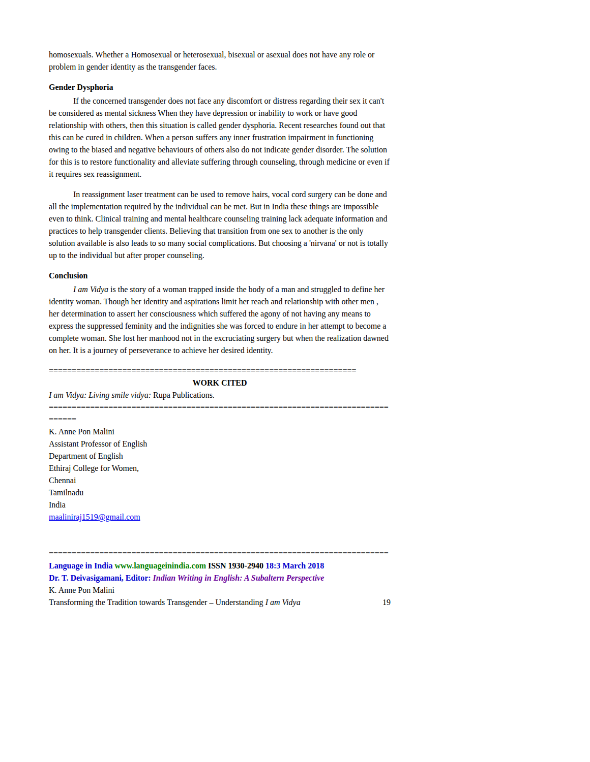homosexuals. Whether a Homosexual or heterosexual, bisexual or asexual does not have any role or problem in gender identity as the transgender faces.
Gender Dysphoria
If the concerned transgender does not face any discomfort or distress regarding their sex it can't be considered as mental sickness When they have depression or inability to work or have good relationship with others, then this situation is called gender dysphoria. Recent researches found out that this can be cured in children. When a person suffers any inner frustration impairment in functioning owing to the biased and negative behaviours of others also do not indicate gender disorder. The solution for this is to restore functionality and alleviate suffering through counseling, through medicine or even if it requires sex reassignment.
In reassignment laser treatment can be used to remove hairs, vocal cord surgery can be done and all the implementation required by the individual can be met. But in India these things are impossible even to think. Clinical training and mental healthcare counseling training lack adequate information and practices to help transgender clients. Believing that transition from one sex to another is the only solution available is also leads to so many social complications. But choosing a 'nirvana' or not is totally up to the individual but after proper counseling.
Conclusion
I am Vidya is the story of a woman trapped inside the body of a man and struggled to define her identity woman. Though her identity and aspirations limit her reach and relationship with other men , her determination to assert her consciousness which suffered the agony of not having any means to express the suppressed feminity and the indignities she was forced to endure in her attempt to become a complete woman. She lost her manhood not in the excruciating surgery but when the realization dawned on her. It is a journey of perseverance to achieve her desired identity.
===================================================================
WORK CITED
I am Vidya: Living smile vidya: Rupa Publications.
================================================================================
K. Anne Pon Malini
Assistant Professor of English
Department of English
Ethiraj College for Women,
Chennai
Tamilnadu
India
maaliniraj1519@gmail.com
==========================================================================
Language in India www.languageinindia.com ISSN 1930-2940 18:3 March 2018
Dr. T. Deivasigamani, Editor: Indian Writing in English: A Subaltern Perspective
K. Anne Pon Malini
Transforming the Tradition towards Transgender – Understanding I am Vidya 19